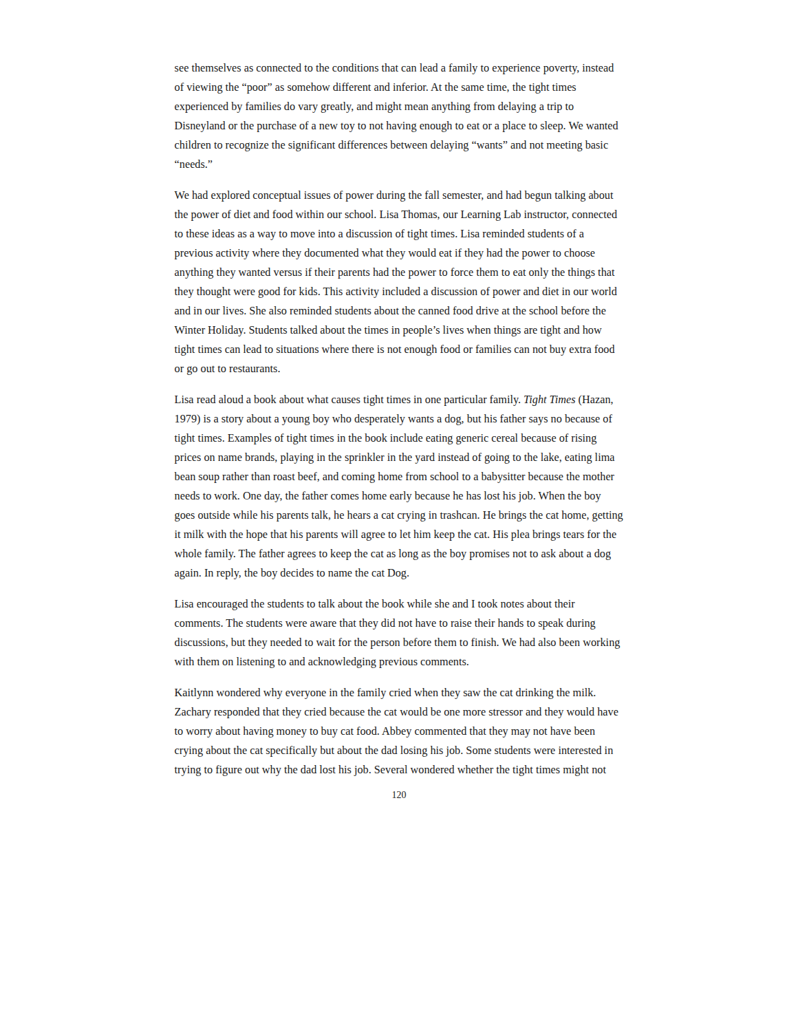see themselves as connected to the conditions that can lead a family to experience poverty, instead of viewing the “poor” as somehow different and inferior. At the same time, the tight times experienced by families do vary greatly, and might mean anything from delaying a trip to Disneyland or the purchase of a new toy to not having enough to eat or a place to sleep. We wanted children to recognize the significant differences between delaying “wants” and not meeting basic “needs.”
We had explored conceptual issues of power during the fall semester, and had begun talking about the power of diet and food within our school. Lisa Thomas, our Learning Lab instructor, connected to these ideas as a way to move into a discussion of tight times. Lisa reminded students of a previous activity where they documented what they would eat if they had the power to choose anything they wanted versus if their parents had the power to force them to eat only the things that they thought were good for kids. This activity included a discussion of power and diet in our world and in our lives. She also reminded students about the canned food drive at the school before the Winter Holiday. Students talked about the times in people’s lives when things are tight and how tight times can lead to situations where there is not enough food or families can not buy extra food or go out to restaurants.
Lisa read aloud a book about what causes tight times in one particular family. Tight Times (Hazan, 1979) is a story about a young boy who desperately wants a dog, but his father says no because of tight times. Examples of tight times in the book include eating generic cereal because of rising prices on name brands, playing in the sprinkler in the yard instead of going to the lake, eating lima bean soup rather than roast beef, and coming home from school to a babysitter because the mother needs to work. One day, the father comes home early because he has lost his job. When the boy goes outside while his parents talk, he hears a cat crying in trashcan. He brings the cat home, getting it milk with the hope that his parents will agree to let him keep the cat. His plea brings tears for the whole family. The father agrees to keep the cat as long as the boy promises not to ask about a dog again. In reply, the boy decides to name the cat Dog.
Lisa encouraged the students to talk about the book while she and I took notes about their comments. The students were aware that they did not have to raise their hands to speak during discussions, but they needed to wait for the person before them to finish. We had also been working with them on listening to and acknowledging previous comments.
Kaitlynn wondered why everyone in the family cried when they saw the cat drinking the milk. Zachary responded that they cried because the cat would be one more stressor and they would have to worry about having money to buy cat food. Abbey commented that they may not have been crying about the cat specifically but about the dad losing his job. Some students were interested in trying to figure out why the dad lost his job. Several wondered whether the tight times might not
120